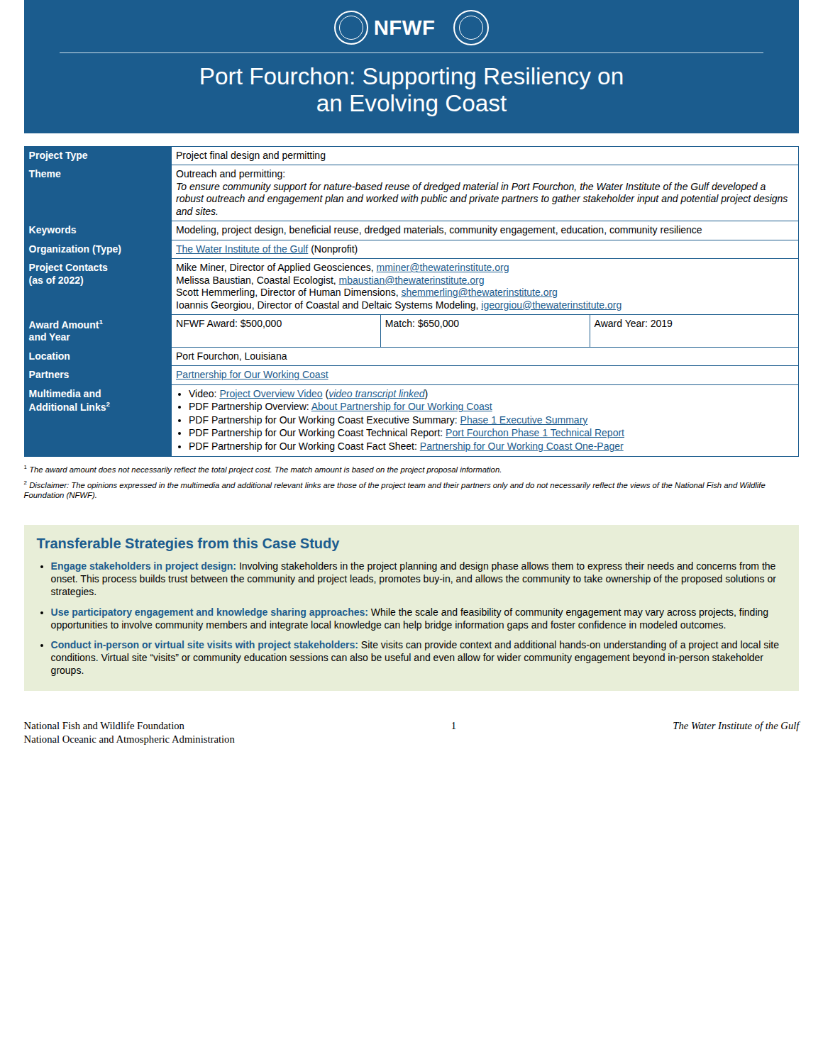NFWF
Port Fourchon: Supporting Resiliency on
an Evolving Coast
| Project Type | Project final design and permitting |
| Theme | Outreach and permitting: To ensure community support for nature-based reuse of dredged material in Port Fourchon, the Water Institute of the Gulf developed a robust outreach and engagement plan and worked with public and private partners to gather stakeholder input and potential project designs and sites. |
| Keywords | Modeling, project design, beneficial reuse, dredged materials, community engagement, education, community resilience |
| Organization (Type) | The Water Institute of the Gulf (Nonprofit) |
| Project Contacts (as of 2022) | Mike Miner, Director of Applied Geosciences, mminer@thewaterinstitute.org Melissa Baustian, Coastal Ecologist, mbaustian@thewaterinstitute.org Scott Hemmerling, Director of Human Dimensions, shemmerling@thewaterinstitute.org Ioannis Georgiou, Director of Coastal and Deltaic Systems Modeling, igeorgiou@thewaterinstitute.org |
| Award Amount 1 and Year | NFWF Award: $500,000 | Match: $650,000 | Award Year: 2019 |
| Location | Port Fourchon, Louisiana |
| Partners | Partnership for Our Working Coast |
| Multimedia and Additional Links 2 | Video: Project Overview Video ( video transcript linked ) PDF Partnership Overview: About Partnership for Our Working Coast PDF Partnership for Our Working Coast Executive Summary: Phase 1 Executive Summary PDF Partnership for Our Working Coast Technical Report: Port Fourchon Phase 1 Technical Report PDF Partnership for Our Working Coast Fact Sheet: Partnership for Our Working Coast One-Pager |
1 The award amount does not necessarily reflect the total project cost. The match amount is based on the project proposal information.
2 Disclaimer: The opinions expressed in the multimedia and additional relevant links are those of the project team and their partners only and do not necessarily reflect the views of the National Fish and Wildlife Foundation (NFWF).
Transferable Strategies from this Case Study
Engage stakeholders in project design: Involving stakeholders in the project planning and design phase allows them to express their needs and concerns from the onset. This process builds trust between the community and project leads, promotes buy-in, and allows the community to take ownership of the proposed solutions or strategies.
Use participatory engagement and knowledge sharing approaches: While the scale and feasibility of community engagement may vary across projects, finding opportunities to involve community members and integrate local knowledge can help bridge information gaps and foster confidence in modeled outcomes.
Conduct in-person or virtual site visits with project stakeholders: Site visits can provide context and additional hands-on understanding of a project and local site conditions. Virtual site “visits” or community education sessions can also be useful and even allow for wider community engagement beyond in-person stakeholder groups.
National Fish and Wildlife Foundation
National Oceanic and Atmospheric Administration
1
The Water Institute of the Gulf